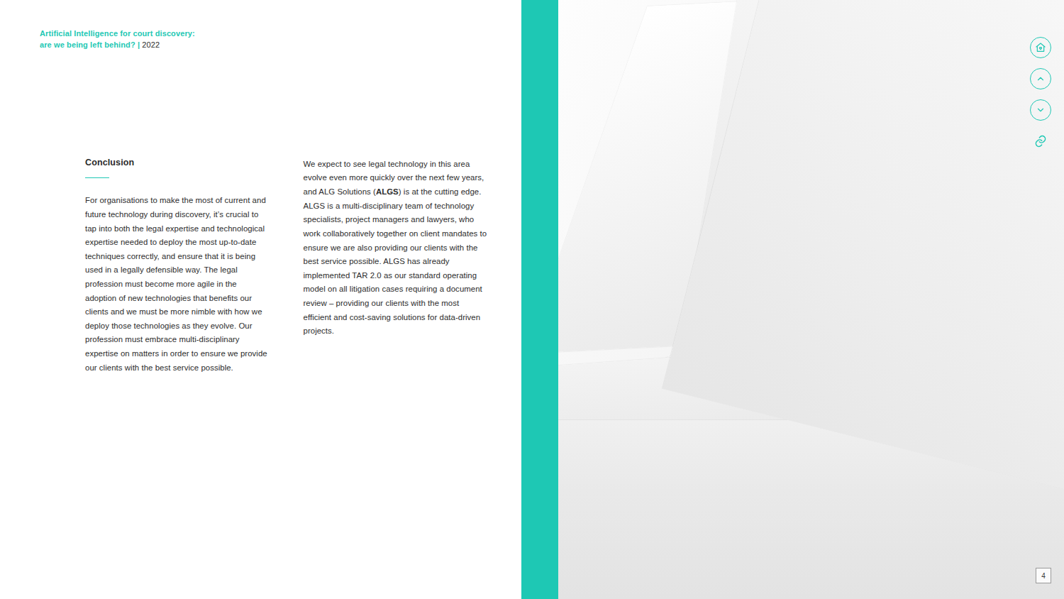Artificial Intelligence for court discovery:
are we being left behind? | 2022
Conclusion
For organisations to make the most of current and future technology during discovery, it’s crucial to tap into both the legal expertise and technological expertise needed to deploy the most up-to-date techniques correctly, and ensure that it is being used in a legally defensible way. The legal profession must become more agile in the adoption of new technologies that benefits our clients and we must be more nimble with how we deploy those technologies as they evolve. Our profession must embrace multi-disciplinary expertise on matters in order to ensure we provide our clients with the best service possible.
We expect to see legal technology in this area evolve even more quickly over the next few years, and ALG Solutions (ALGS) is at the cutting edge. ALGS is a multi-disciplinary team of technology specialists, project managers and lawyers, who work collaboratively together on client mandates to ensure we are also providing our clients with the best service possible. ALGS has already implemented TAR 2.0 as our standard operating model on all litigation cases requiring a document review – providing our clients with the most efficient and cost-saving solutions for data-driven projects.
4